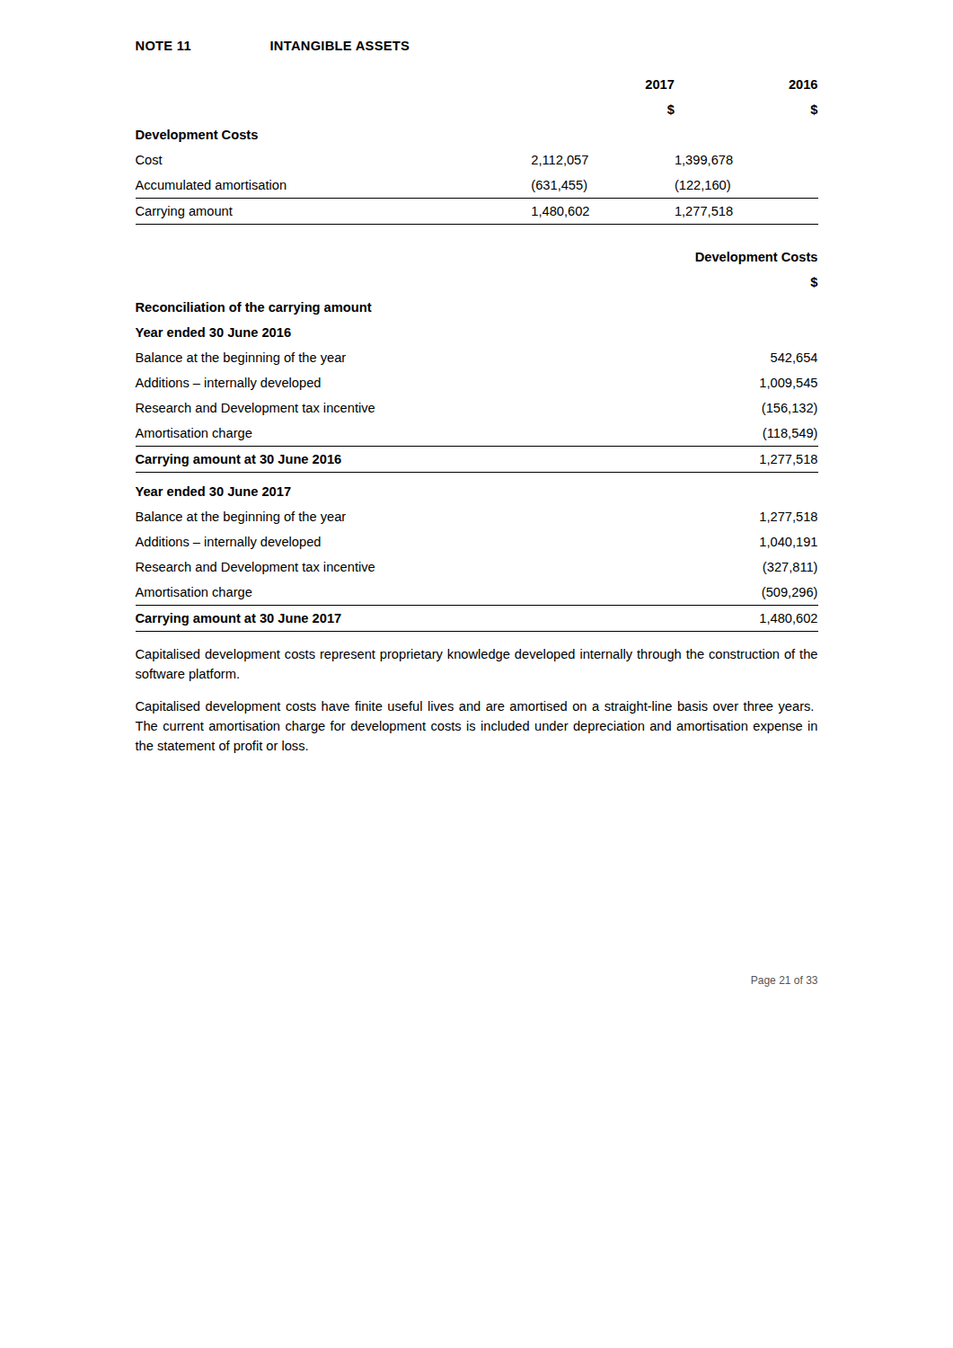NOTE 11 INTANGIBLE ASSETS
| | 2017 | 2016 |
| | $ | $ |
| Development Costs | | |
| Cost | 2,112,057 | 1,399,678 |
| Accumulated amortisation | (631,455) | (122,160) |
| Carrying amount | 1,480,602 | 1,277,518 |
| | Development Costs |
| | $ |
| Reconciliation of the carrying amount | |
| Year ended 30 June 2016 | |
| Balance at the beginning of the year | 542,654 |
| Additions – internally developed | 1,009,545 |
| Research and Development tax incentive | (156,132) |
| Amortisation charge | (118,549) |
| Carrying amount at 30 June 2016 | 1,277,518 |
| Year ended 30 June 2017 | |
| Balance at the beginning of the year | 1,277,518 |
| Additions – internally developed | 1,040,191 |
| Research and Development tax incentive | (327,811) |
| Amortisation charge | (509,296) |
| Carrying amount at 30 June 2017 | 1,480,602 |
Capitalised development costs represent proprietary knowledge developed internally through the construction of the software platform.
Capitalised development costs have finite useful lives and are amortised on a straight-line basis over three years. The current amortisation charge for development costs is included under depreciation and amortisation expense in the statement of profit or loss.
Page 21 of 33